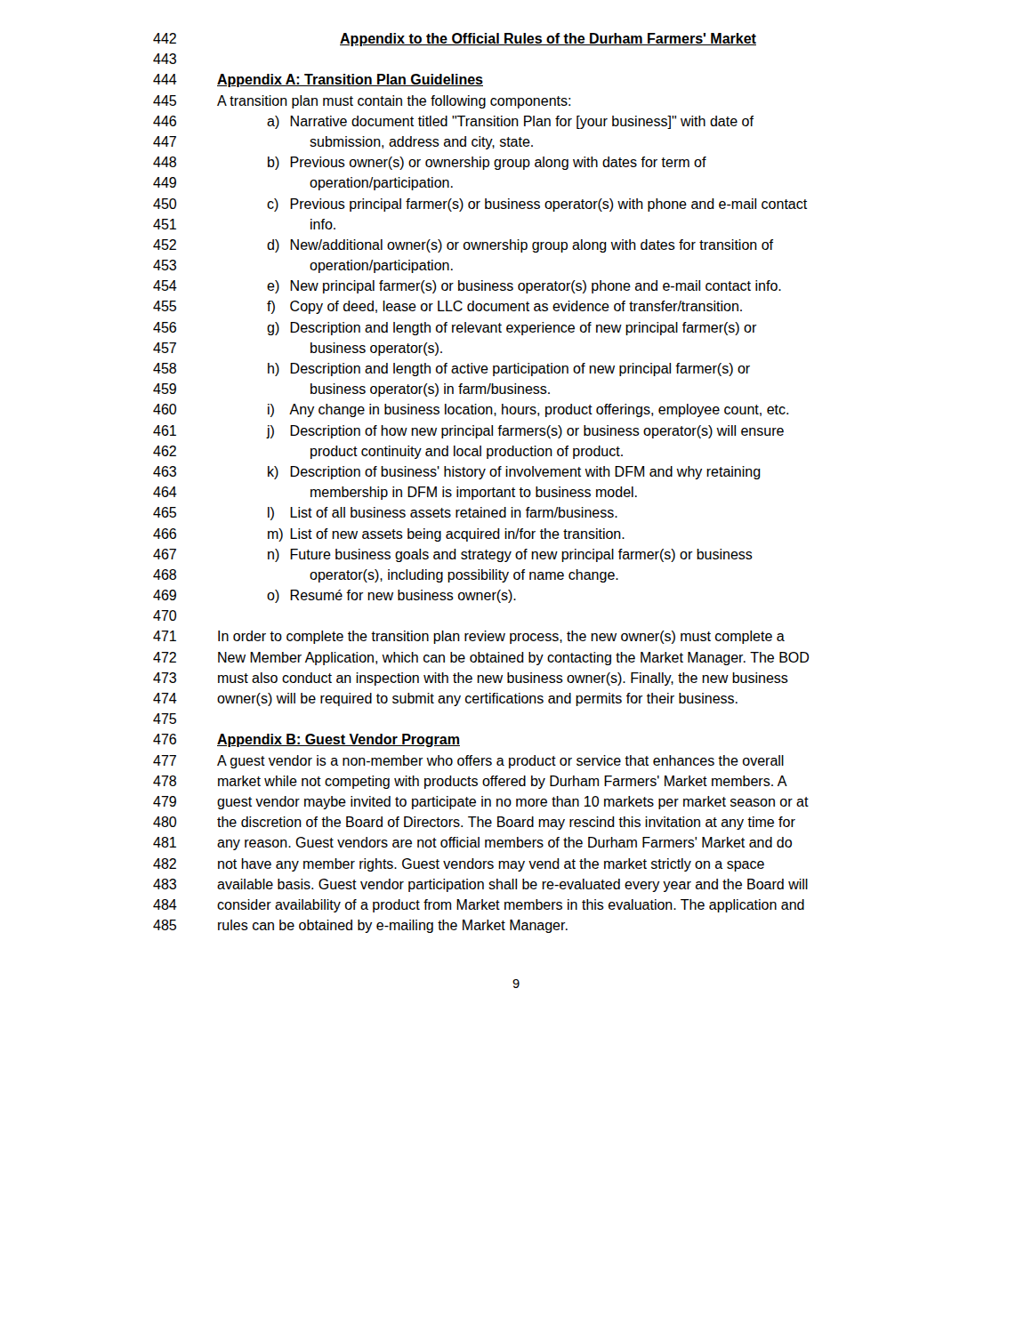Appendix to the Official Rules of the Durham Farmers' Market
Appendix A: Transition Plan Guidelines
A transition plan must contain the following components:
a) Narrative document titled "Transition Plan for [your business]" with date of
submission, address and city, state.
b) Previous owner(s) or ownership group along with dates for term of
operation/participation.
c) Previous principal farmer(s) or business operator(s) with phone and e-mail contact
info.
d) New/additional owner(s) or ownership group along with dates for transition of
operation/participation.
e) New principal farmer(s) or business operator(s) phone and e-mail contact info.
f) Copy of deed, lease or LLC document as evidence of transfer/transition.
g) Description and length of relevant experience of new principal farmer(s) or
business operator(s).
h) Description and length of active participation of new principal farmer(s) or
business operator(s) in farm/business.
i) Any change in business location, hours, product offerings, employee count, etc.
j) Description of how new principal farmers(s) or business operator(s) will ensure
product continuity and local production of product.
k) Description of business' history of involvement with DFM and why retaining
membership in DFM is important to business model.
l) List of all business assets retained in farm/business.
m) List of new assets being acquired in/for the transition.
n) Future business goals and strategy of new principal farmer(s) or business
operator(s), including possibility of name change.
o) Resumé for new business owner(s).
In order to complete the transition plan review process, the new owner(s) must complete a
New Member Application, which can be obtained by contacting the Market Manager. The BOD
must also conduct an inspection with the new business owner(s). Finally, the new business
owner(s) will be required to submit any certifications and permits for their business.
Appendix B: Guest Vendor Program
A guest vendor is a non-member who offers a product or service that enhances the overall
market while not competing with products offered by Durham Farmers' Market members. A
guest vendor maybe invited to participate in no more than 10 markets per market season or at
the discretion of the Board of Directors. The Board may rescind this invitation at any time for
any reason. Guest vendors are not official members of the Durham Farmers' Market and do
not have any member rights. Guest vendors may vend at the market strictly on a space
available basis. Guest vendor participation shall be re-evaluated every year and the Board will
consider availability of a product from Market members in this evaluation. The application and
rules can be obtained by e-mailing the Market Manager.
9